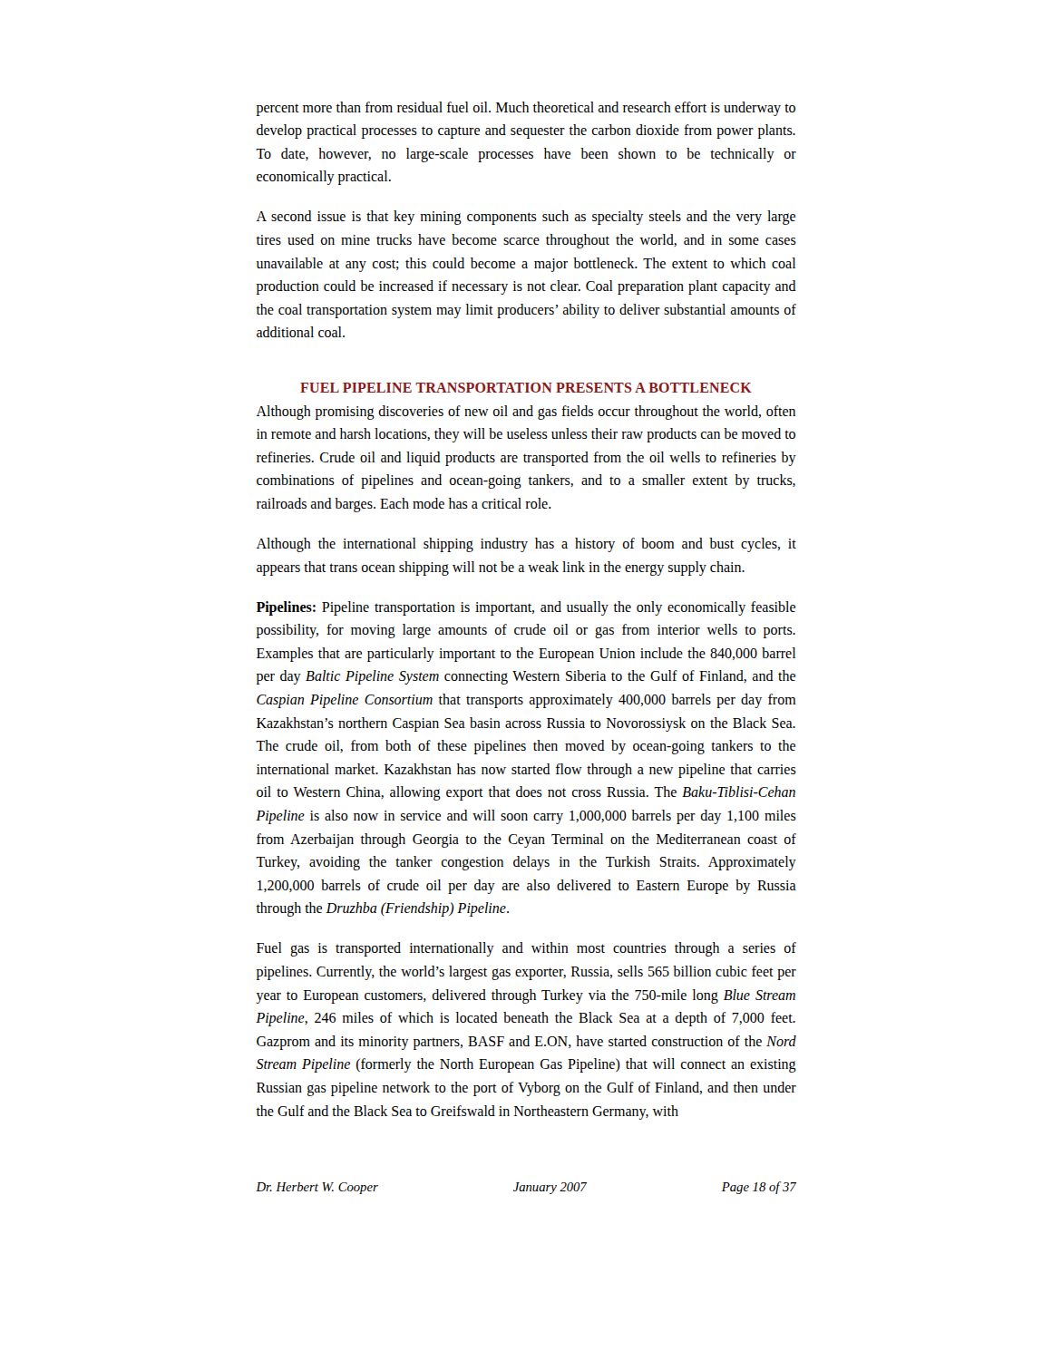percent more than from residual fuel oil. Much theoretical and research effort is underway to develop practical processes to capture and sequester the carbon dioxide from power plants. To date, however, no large-scale processes have been shown to be technically or economically practical.
A second issue is that key mining components such as specialty steels and the very large tires used on mine trucks have become scarce throughout the world, and in some cases unavailable at any cost; this could become a major bottleneck. The extent to which coal production could be increased if necessary is not clear. Coal preparation plant capacity and the coal transportation system may limit producers’ ability to deliver substantial amounts of additional coal.
FUEL PIPELINE TRANSPORTATION PRESENTS A BOTTLENECK
Although promising discoveries of new oil and gas fields occur throughout the world, often in remote and harsh locations, they will be useless unless their raw products can be moved to refineries. Crude oil and liquid products are transported from the oil wells to refineries by combinations of pipelines and ocean-going tankers, and to a smaller extent by trucks, railroads and barges. Each mode has a critical role.
Although the international shipping industry has a history of boom and bust cycles, it appears that trans ocean shipping will not be a weak link in the energy supply chain.
Pipelines: Pipeline transportation is important, and usually the only economically feasible possibility, for moving large amounts of crude oil or gas from interior wells to ports. Examples that are particularly important to the European Union include the 840,000 barrel per day Baltic Pipeline System connecting Western Siberia to the Gulf of Finland, and the Caspian Pipeline Consortium that transports approximately 400,000 barrels per day from Kazakhstan’s northern Caspian Sea basin across Russia to Novorossiysk on the Black Sea. The crude oil, from both of these pipelines then moved by ocean-going tankers to the international market. Kazakhstan has now started flow through a new pipeline that carries oil to Western China, allowing export that does not cross Russia. The Baku-Tiblisi-Cehan Pipeline is also now in service and will soon carry 1,000,000 barrels per day 1,100 miles from Azerbaijan through Georgia to the Ceyan Terminal on the Mediterranean coast of Turkey, avoiding the tanker congestion delays in the Turkish Straits. Approximately 1,200,000 barrels of crude oil per day are also delivered to Eastern Europe by Russia through the Druzhba (Friendship) Pipeline.
Fuel gas is transported internationally and within most countries through a series of pipelines. Currently, the world’s largest gas exporter, Russia, sells 565 billion cubic feet per year to European customers, delivered through Turkey via the 750-mile long Blue Stream Pipeline, 246 miles of which is located beneath the Black Sea at a depth of 7,000 feet. Gazprom and its minority partners, BASF and E.ON, have started construction of the Nord Stream Pipeline (formerly the North European Gas Pipeline) that will connect an existing Russian gas pipeline network to the port of Vyborg on the Gulf of Finland, and then under the Gulf and the Black Sea to Greifswald in Northeastern Germany, with
Dr. Herbert W. Cooper January 2007 Page 18 of 37